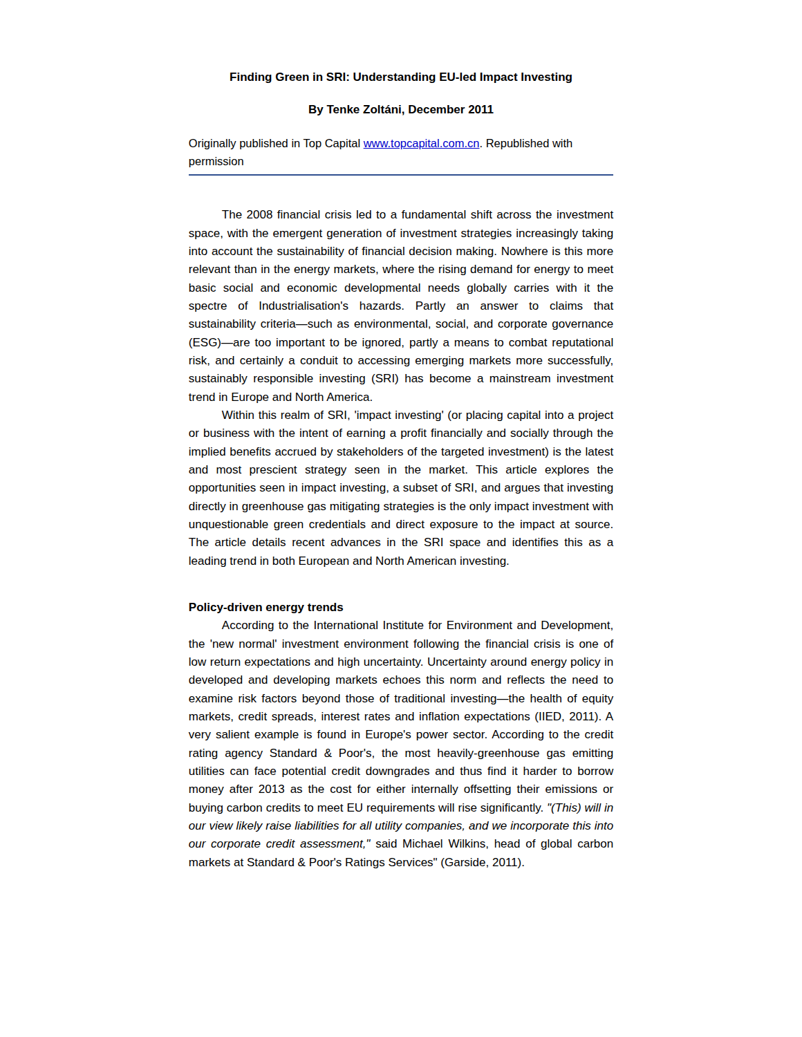Finding Green in SRI: Understanding EU-led Impact Investing
By Tenke Zoltáni, December 2011
Originally published in Top Capital www.topcapital.com.cn. Republished with permission
The 2008 financial crisis led to a fundamental shift across the investment space, with the emergent generation of investment strategies increasingly taking into account the sustainability of financial decision making. Nowhere is this more relevant than in the energy markets, where the rising demand for energy to meet basic social and economic developmental needs globally carries with it the spectre of Industrialisation's hazards. Partly an answer to claims that sustainability criteria—such as environmental, social, and corporate governance (ESG)—are too important to be ignored, partly a means to combat reputational risk, and certainly a conduit to accessing emerging markets more successfully, sustainably responsible investing (SRI) has become a mainstream investment trend in Europe and North America.
Within this realm of SRI, 'impact investing' (or placing capital into a project or business with the intent of earning a profit financially and socially through the implied benefits accrued by stakeholders of the targeted investment) is the latest and most prescient strategy seen in the market. This article explores the opportunities seen in impact investing, a subset of SRI, and argues that investing directly in greenhouse gas mitigating strategies is the only impact investment with unquestionable green credentials and direct exposure to the impact at source. The article details recent advances in the SRI space and identifies this as a leading trend in both European and North American investing.
Policy-driven energy trends
According to the International Institute for Environment and Development, the 'new normal' investment environment following the financial crisis is one of low return expectations and high uncertainty. Uncertainty around energy policy in developed and developing markets echoes this norm and reflects the need to examine risk factors beyond those of traditional investing—the health of equity markets, credit spreads, interest rates and inflation expectations (IIED, 2011). A very salient example is found in Europe's power sector. According to the credit rating agency Standard & Poor's, the most heavily-greenhouse gas emitting utilities can face potential credit downgrades and thus find it harder to borrow money after 2013 as the cost for either internally offsetting their emissions or buying carbon credits to meet EU requirements will rise significantly. "(This) will in our view likely raise liabilities for all utility companies, and we incorporate this into our corporate credit assessment," said Michael Wilkins, head of global carbon markets at Standard & Poor's Ratings Services" (Garside, 2011).